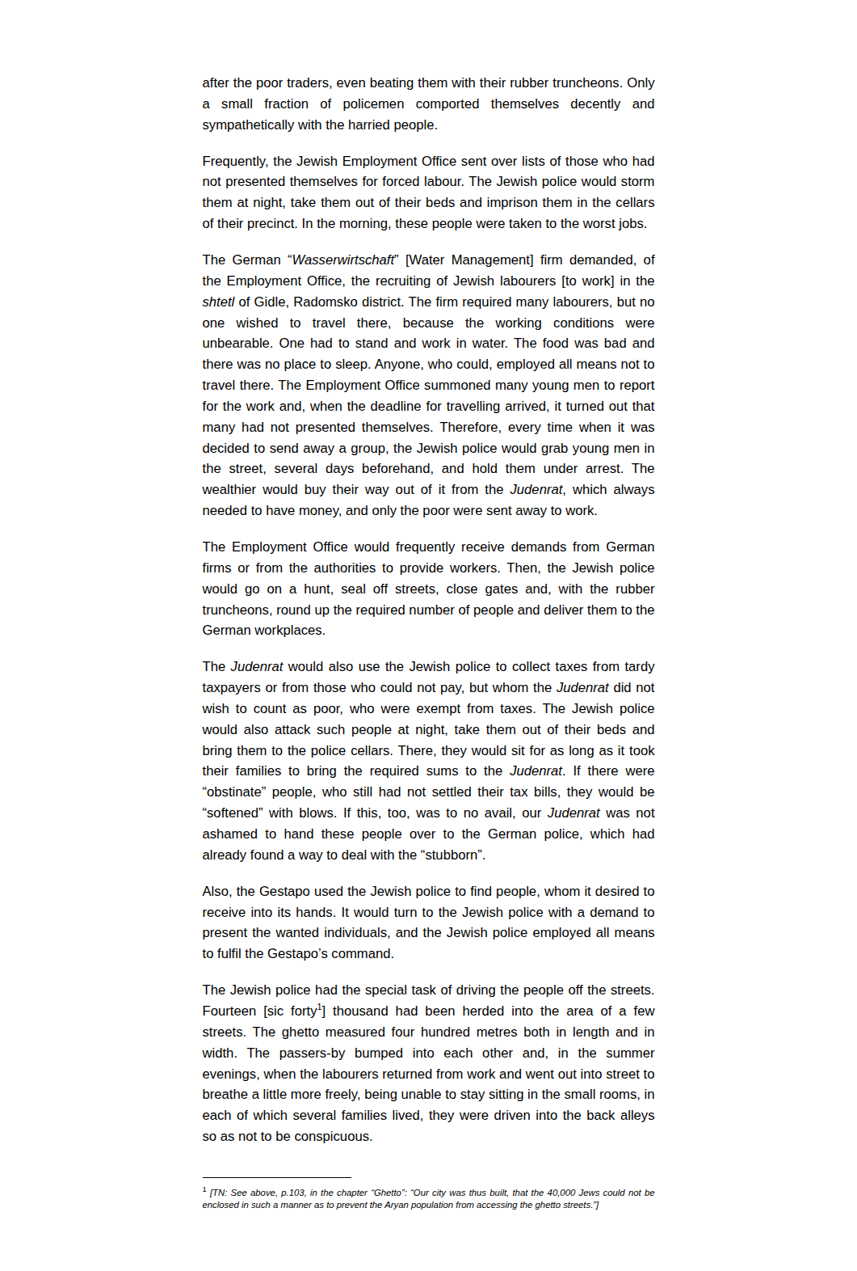after the poor traders, even beating them with their rubber truncheons. Only a small fraction of policemen comported themselves decently and sympathetically with the harried people.
Frequently, the Jewish Employment Office sent over lists of those who had not presented themselves for forced labour. The Jewish police would storm them at night, take them out of their beds and imprison them in the cellars of their precinct. In the morning, these people were taken to the worst jobs.
The German “Wasserwirtschaft” [Water Management] firm demanded, of the Employment Office, the recruiting of Jewish labourers [to work] in the shtetl of Gidle, Radomsko district. The firm required many labourers, but no one wished to travel there, because the working conditions were unbearable. One had to stand and work in water. The food was bad and there was no place to sleep. Anyone, who could, employed all means not to travel there. The Employment Office summoned many young men to report for the work and, when the deadline for travelling arrived, it turned out that many had not presented themselves. Therefore, every time when it was decided to send away a group, the Jewish police would grab young men in the street, several days beforehand, and hold them under arrest. The wealthier would buy their way out of it from the Judenrat, which always needed to have money, and only the poor were sent away to work.
The Employment Office would frequently receive demands from German firms or from the authorities to provide workers. Then, the Jewish police would go on a hunt, seal off streets, close gates and, with the rubber truncheons, round up the required number of people and deliver them to the German workplaces.
The Judenrat would also use the Jewish police to collect taxes from tardy taxpayers or from those who could not pay, but whom the Judenrat did not wish to count as poor, who were exempt from taxes. The Jewish police would also attack such people at night, take them out of their beds and bring them to the police cellars. There, they would sit for as long as it took their families to bring the required sums to the Judenrat. If there were “obstinate” people, who still had not settled their tax bills, they would be “softened” with blows. If this, too, was to no avail, our Judenrat was not ashamed to hand these people over to the German police, which had already found a way to deal with the “stubborn”.
Also, the Gestapo used the Jewish police to find people, whom it desired to receive into its hands. It would turn to the Jewish police with a demand to present the wanted individuals, and the Jewish police employed all means to fulfil the Gestapo’s command.
The Jewish police had the special task of driving the people off the streets. Fourteen [sic forty1] thousand had been herded into the area of a few streets. The ghetto measured four hundred metres both in length and in width. The passers-by bumped into each other and, in the summer evenings, when the labourers returned from work and went out into street to breathe a little more freely, being unable to stay sitting in the small rooms, in each of which several families lived, they were driven into the back alleys so as not to be conspicuous.
1 [TN: See above, p.103, in the chapter “Ghetto”: “Our city was thus built, that the 40,000 Jews could not be enclosed in such a manner as to prevent the Aryan population from accessing the ghetto streets.”]